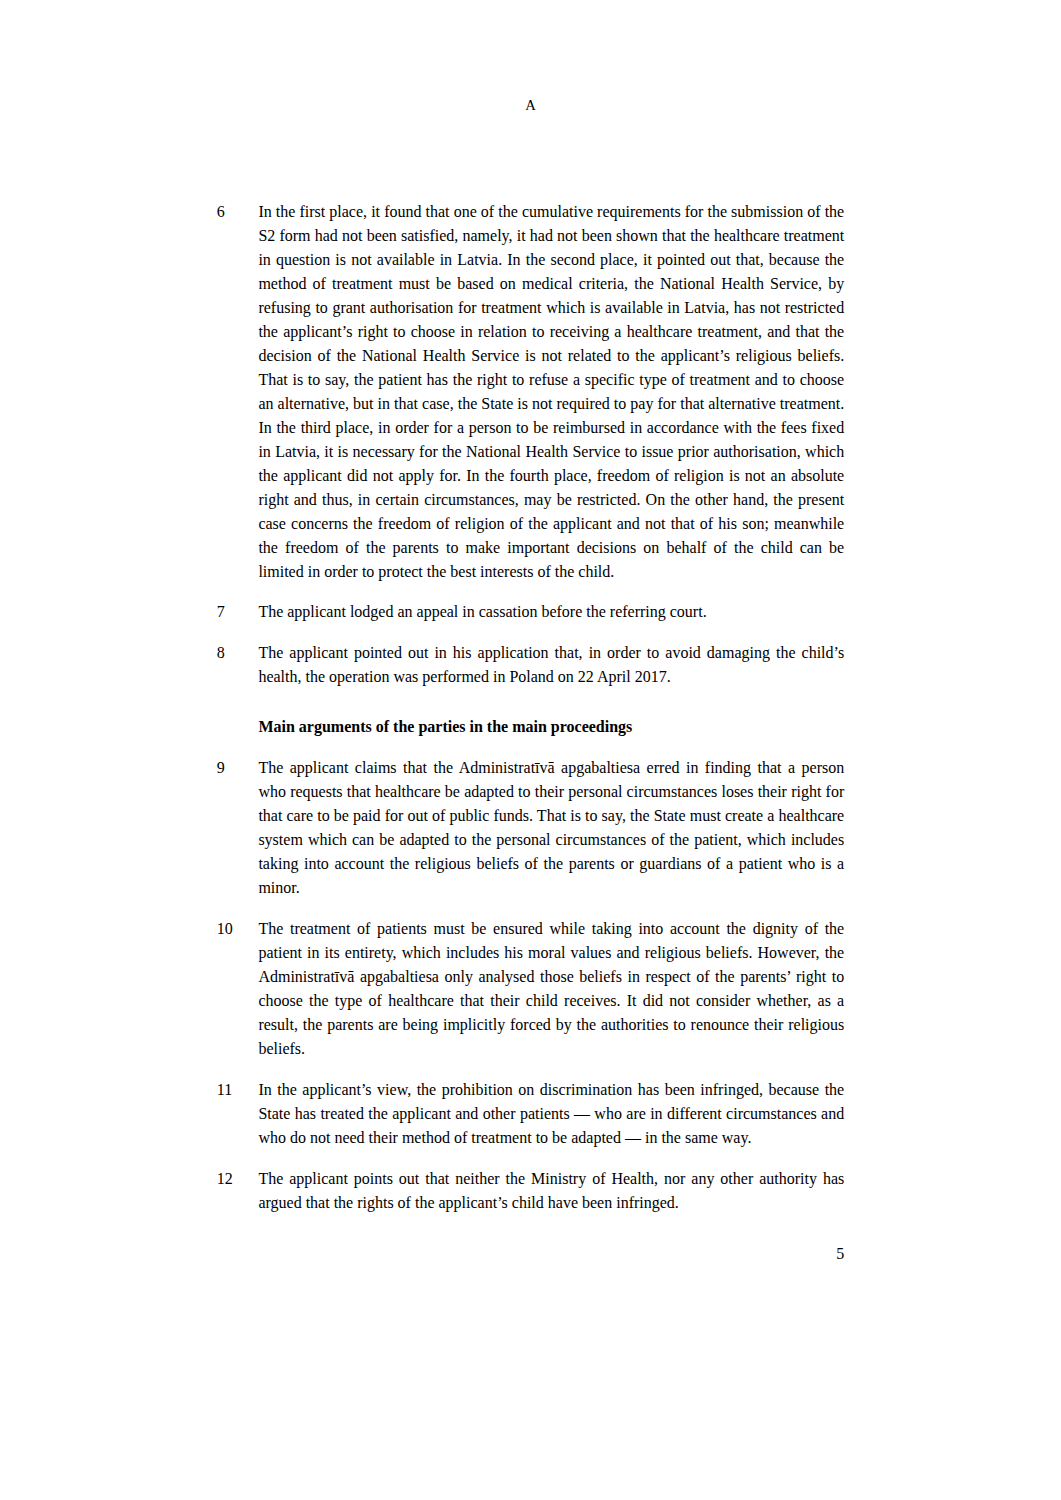A
6
In the first place, it found that one of the cumulative requirements for the submission of the S2 form had not been satisfied, namely, it had not been shown that the healthcare treatment in question is not available in Latvia. In the second place, it pointed out that, because the method of treatment must be based on medical criteria, the National Health Service, by refusing to grant authorisation for treatment which is available in Latvia, has not restricted the applicant’s right to choose in relation to receiving a healthcare treatment, and that the decision of the National Health Service is not related to the applicant’s religious beliefs. That is to say, the patient has the right to refuse a specific type of treatment and to choose an alternative, but in that case, the State is not required to pay for that alternative treatment. In the third place, in order for a person to be reimbursed in accordance with the fees fixed in Latvia, it is necessary for the National Health Service to issue prior authorisation, which the applicant did not apply for. In the fourth place, freedom of religion is not an absolute right and thus, in certain circumstances, may be restricted. On the other hand, the present case concerns the freedom of religion of the applicant and not that of his son; meanwhile the freedom of the parents to make important decisions on behalf of the child can be limited in order to protect the best interests of the child.
7
The applicant lodged an appeal in cassation before the referring court.
8
The applicant pointed out in his application that, in order to avoid damaging the child’s health, the operation was performed in Poland on 22 April 2017.
Main arguments of the parties in the main proceedings
9
The applicant claims that the Administratīvā apgabaltiesa erred in finding that a person who requests that healthcare be adapted to their personal circumstances loses their right for that care to be paid for out of public funds. That is to say, the State must create a healthcare system which can be adapted to the personal circumstances of the patient, which includes taking into account the religious beliefs of the parents or guardians of a patient who is a minor.
10
The treatment of patients must be ensured while taking into account the dignity of the patient in its entirety, which includes his moral values and religious beliefs. However, the Administratīvā apgabaltiesa only analysed those beliefs in respect of the parents’ right to choose the type of healthcare that their child receives. It did not consider whether, as a result, the parents are being implicitly forced by the authorities to renounce their religious beliefs.
11
In the applicant’s view, the prohibition on discrimination has been infringed, because the State has treated the applicant and other patients — who are in different circumstances and who do not need their method of treatment to be adapted — in the same way.
12
The applicant points out that neither the Ministry of Health, nor any other authority has argued that the rights of the applicant’s child have been infringed.
5